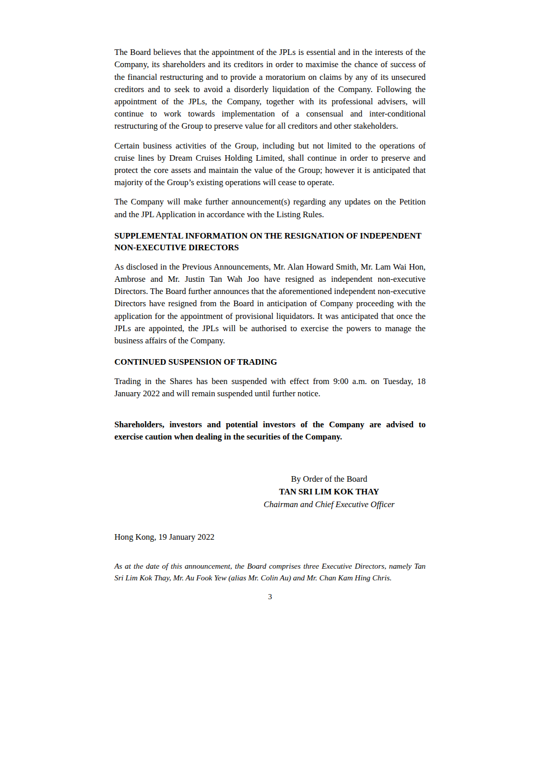The Board believes that the appointment of the JPLs is essential and in the interests of the Company, its shareholders and its creditors in order to maximise the chance of success of the financial restructuring and to provide a moratorium on claims by any of its unsecured creditors and to seek to avoid a disorderly liquidation of the Company. Following the appointment of the JPLs, the Company, together with its professional advisers, will continue to work towards implementation of a consensual and inter-conditional restructuring of the Group to preserve value for all creditors and other stakeholders.
Certain business activities of the Group, including but not limited to the operations of cruise lines by Dream Cruises Holding Limited, shall continue in order to preserve and protect the core assets and maintain the value of the Group; however it is anticipated that majority of the Group’s existing operations will cease to operate.
The Company will make further announcement(s) regarding any updates on the Petition and the JPL Application in accordance with the Listing Rules.
SUPPLEMENTAL INFORMATION ON THE RESIGNATION OF INDEPENDENT NON-EXECUTIVE DIRECTORS
As disclosed in the Previous Announcements, Mr. Alan Howard Smith, Mr. Lam Wai Hon, Ambrose and Mr. Justin Tan Wah Joo have resigned as independent non-executive Directors. The Board further announces that the aforementioned independent non-executive Directors have resigned from the Board in anticipation of Company proceeding with the application for the appointment of provisional liquidators. It was anticipated that once the JPLs are appointed, the JPLs will be authorised to exercise the powers to manage the business affairs of the Company.
CONTINUED SUSPENSION OF TRADING
Trading in the Shares has been suspended with effect from 9:00 a.m. on Tuesday, 18 January 2022 and will remain suspended until further notice.
Shareholders, investors and potential investors of the Company are advised to exercise caution when dealing in the securities of the Company.
By Order of the Board TAN SRI LIM KOK THAY Chairman and Chief Executive Officer
Hong Kong, 19 January 2022
As at the date of this announcement, the Board comprises three Executive Directors, namely Tan Sri Lim Kok Thay, Mr. Au Fook Yew (alias Mr. Colin Au) and Mr. Chan Kam Hing Chris.
3